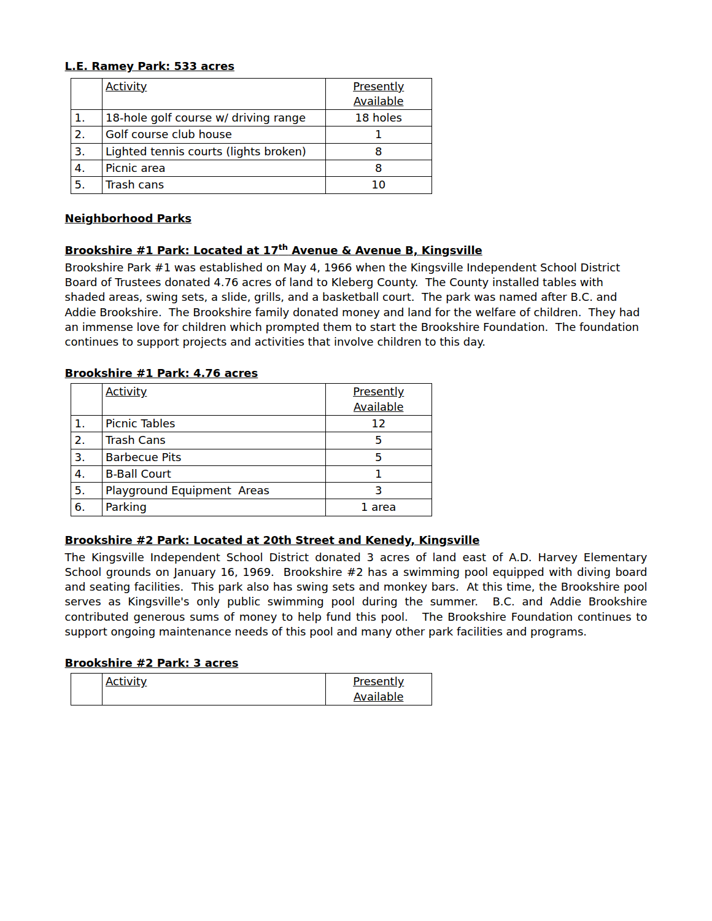L.E. Ramey Park: 533 acres
| | Activity | Presently Available |
| 1. | 18-hole golf course w/ driving range | 18 holes |
| 2. | Golf course club house | 1 |
| 3. | Lighted tennis courts (lights broken) | 8 |
| 4. | Picnic area | 8 |
| 5. | Trash cans | 10 |
Neighborhood Parks
Brookshire #1 Park: Located at 17th Avenue & Avenue B, Kingsville
Brookshire Park #1 was established on May 4, 1966 when the Kingsville Independent School District Board of Trustees donated 4.76 acres of land to Kleberg County. The County installed tables with shaded areas, swing sets, a slide, grills, and a basketball court. The park was named after B.C. and Addie Brookshire. The Brookshire family donated money and land for the welfare of children. They had an immense love for children which prompted them to start the Brookshire Foundation. The foundation continues to support projects and activities that involve children to this day.
Brookshire #1 Park: 4.76 acres
| | Activity | Presently Available |
| 1. | Picnic Tables | 12 |
| 2. | Trash Cans | 5 |
| 3. | Barbecue Pits | 5 |
| 4. | B-Ball Court | 1 |
| 5. | Playground Equipment Areas | 3 |
| 6. | Parking | 1 area |
Brookshire #2 Park: Located at 20th Street and Kenedy, Kingsville
The Kingsville Independent School District donated 3 acres of land east of A.D. Harvey Elementary School grounds on January 16, 1969. Brookshire #2 has a swimming pool equipped with diving board and seating facilities. This park also has swing sets and monkey bars. At this time, the Brookshire pool serves as Kingsville's only public swimming pool during the summer. B.C. and Addie Brookshire contributed generous sums of money to help fund this pool. The Brookshire Foundation continues to support ongoing maintenance needs of this pool and many other park facilities and programs.
Brookshire #2 Park: 3 acres
| | Activity | Presently Available |